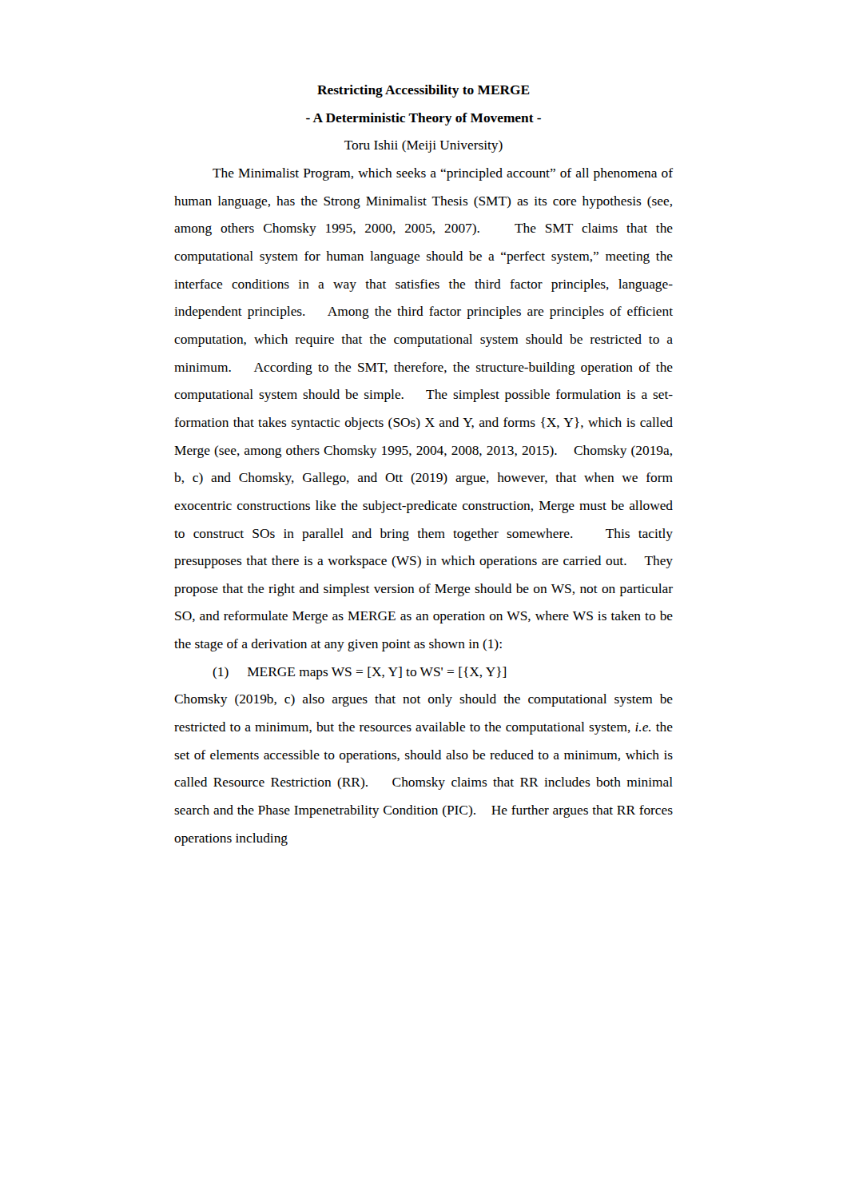Restricting Accessibility to MERGE
- A Deterministic Theory of Movement -
Toru Ishii (Meiji University)
The Minimalist Program, which seeks a “principled account” of all phenomena of human language, has the Strong Minimalist Thesis (SMT) as its core hypothesis (see, among others Chomsky 1995, 2000, 2005, 2007). The SMT claims that the computational system for human language should be a “perfect system,” meeting the interface conditions in a way that satisfies the third factor principles, language-independent principles. Among the third factor principles are principles of efficient computation, which require that the computational system should be restricted to a minimum. According to the SMT, therefore, the structure-building operation of the computational system should be simple. The simplest possible formulation is a set-formation that takes syntactic objects (SOs) X and Y, and forms {X, Y}, which is called Merge (see, among others Chomsky 1995, 2004, 2008, 2013, 2015). Chomsky (2019a, b, c) and Chomsky, Gallego, and Ott (2019) argue, however, that when we form exocentric constructions like the subject-predicate construction, Merge must be allowed to construct SOs in parallel and bring them together somewhere. This tacitly presupposes that there is a workspace (WS) in which operations are carried out. They propose that the right and simplest version of Merge should be on WS, not on particular SO, and reformulate Merge as MERGE as an operation on WS, where WS is taken to be the stage of a derivation at any given point as shown in (1):
(1) MERGE maps WS = [X, Y] to WS' = [{X, Y}]
Chomsky (2019b, c) also argues that not only should the computational system be restricted to a minimum, but the resources available to the computational system, i.e. the set of elements accessible to operations, should also be reduced to a minimum, which is called Resource Restriction (RR). Chomsky claims that RR includes both minimal search and the Phase Impenetrability Condition (PIC). He further argues that RR forces operations including